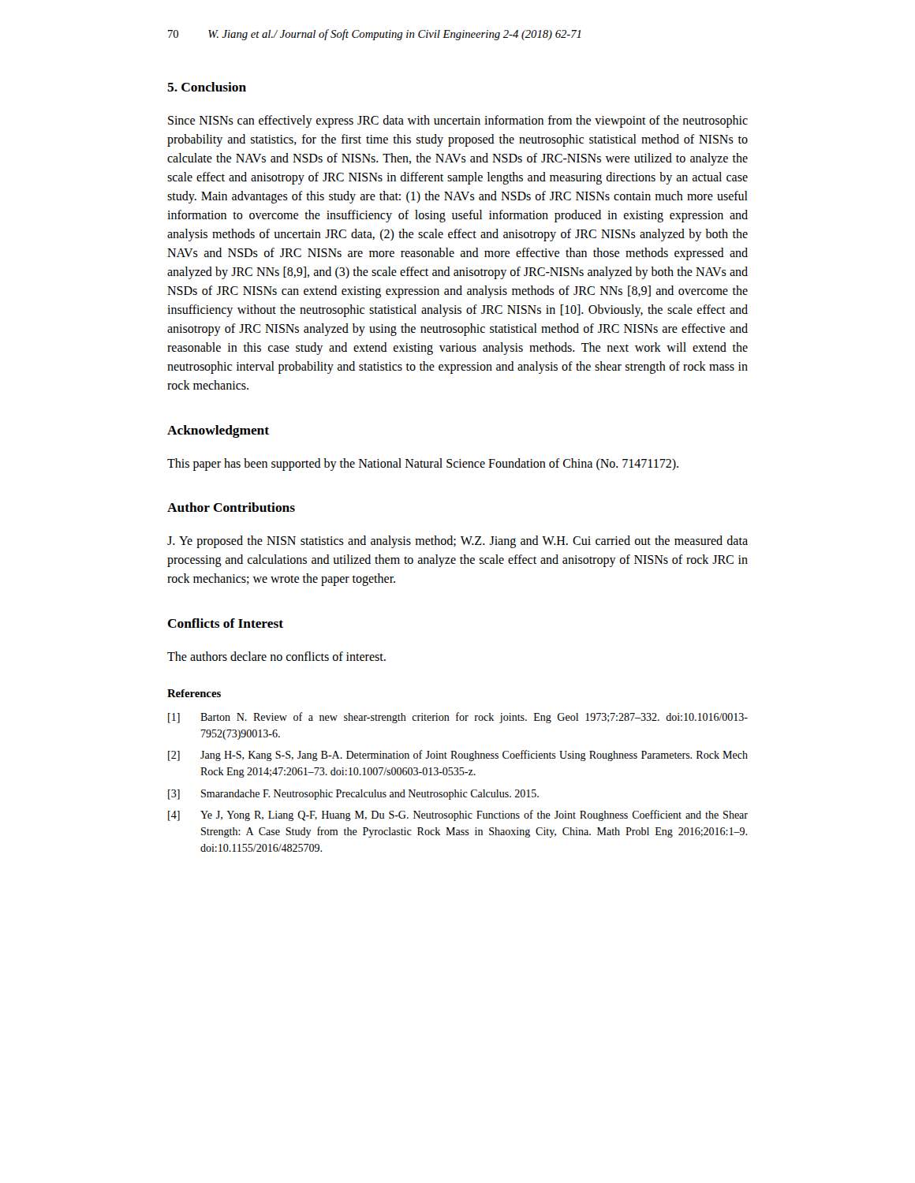70 W. Jiang et al./ Journal of Soft Computing in Civil Engineering 2-4 (2018) 62-71
5. Conclusion
Since NISNs can effectively express JRC data with uncertain information from the viewpoint of the neutrosophic probability and statistics, for the first time this study proposed the neutrosophic statistical method of NISNs to calculate the NAVs and NSDs of NISNs. Then, the NAVs and NSDs of JRC-NISNs were utilized to analyze the scale effect and anisotropy of JRC NISNs in different sample lengths and measuring directions by an actual case study. Main advantages of this study are that: (1) the NAVs and NSDs of JRC NISNs contain much more useful information to overcome the insufficiency of losing useful information produced in existing expression and analysis methods of uncertain JRC data, (2) the scale effect and anisotropy of JRC NISNs analyzed by both the NAVs and NSDs of JRC NISNs are more reasonable and more effective than those methods expressed and analyzed by JRC NNs [8,9], and (3) the scale effect and anisotropy of JRC-NISNs analyzed by both the NAVs and NSDs of JRC NISNs can extend existing expression and analysis methods of JRC NNs [8,9] and overcome the insufficiency without the neutrosophic statistical analysis of JRC NISNs in [10]. Obviously, the scale effect and anisotropy of JRC NISNs analyzed by using the neutrosophic statistical method of JRC NISNs are effective and reasonable in this case study and extend existing various analysis methods. The next work will extend the neutrosophic interval probability and statistics to the expression and analysis of the shear strength of rock mass in rock mechanics.
Acknowledgment
This paper has been supported by the National Natural Science Foundation of China (No. 71471172).
Author Contributions
J. Ye proposed the NISN statistics and analysis method; W.Z. Jiang and W.H. Cui carried out the measured data processing and calculations and utilized them to analyze the scale effect and anisotropy of NISNs of rock JRC in rock mechanics; we wrote the paper together.
Conflicts of Interest
The authors declare no conflicts of interest.
References
[1] Barton N. Review of a new shear-strength criterion for rock joints. Eng Geol 1973;7:287–332. doi:10.1016/0013-7952(73)90013-6.
[2] Jang H-S, Kang S-S, Jang B-A. Determination of Joint Roughness Coefficients Using Roughness Parameters. Rock Mech Rock Eng 2014;47:2061–73. doi:10.1007/s00603-013-0535-z.
[3] Smarandache F. Neutrosophic Precalculus and Neutrosophic Calculus. 2015.
[4] Ye J, Yong R, Liang Q-F, Huang M, Du S-G. Neutrosophic Functions of the Joint Roughness Coefficient and the Shear Strength: A Case Study from the Pyroclastic Rock Mass in Shaoxing City, China. Math Probl Eng 2016;2016:1–9. doi:10.1155/2016/4825709.